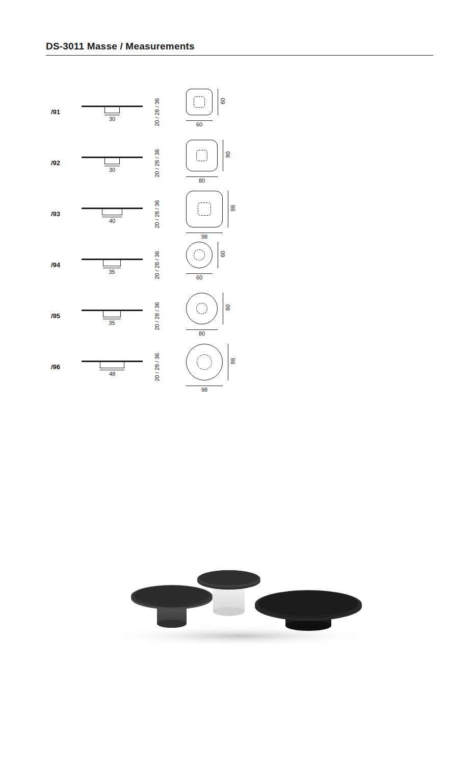DS-3011 Masse / Measurements
| /91 | 30 | 20 / 28 / 36 | 60 60 |
| /92 | 30 | 20 / 28 / 36 | 80 80 |
| /93 | 40 | 20 / 28 / 36 | 98 98 |
| /94 | 35 | 20 / 28 / 36 | 60 60 |
| /95 | 35 | 20 / 28 / 36 | 80 80 |
| /96 | 48 | 20 / 28 / 36 | 98 98 |